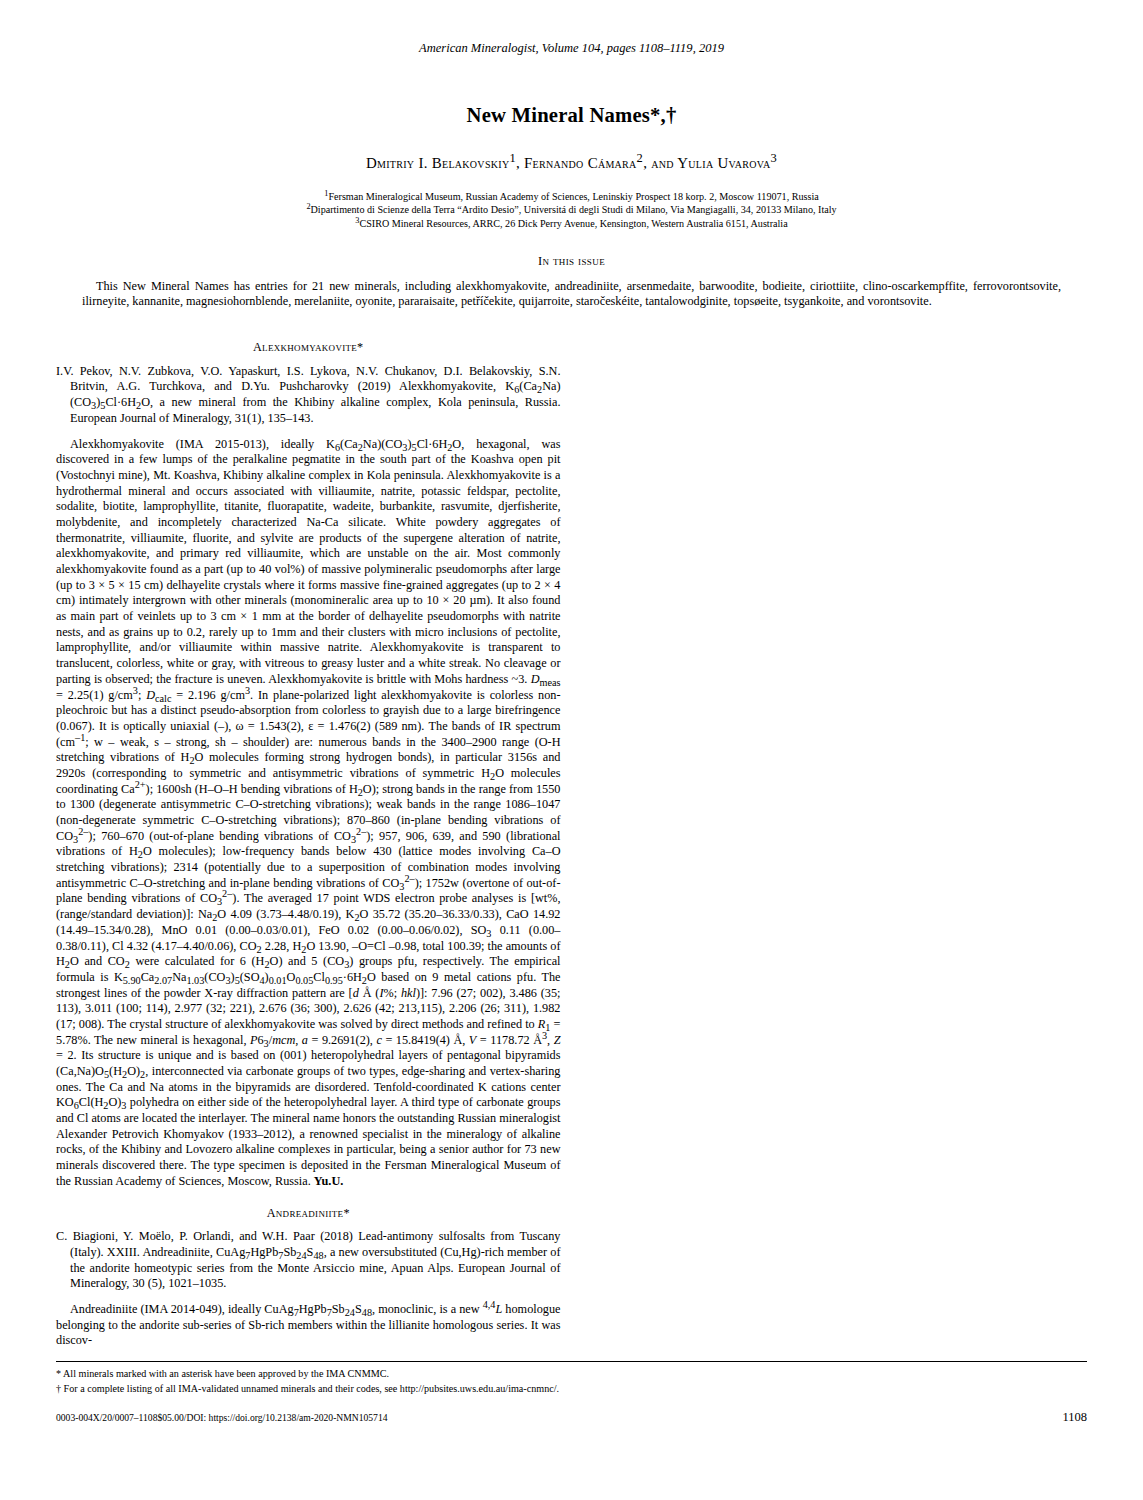American Mineralogist, Volume 104, pages 1108–1119, 2019
New Mineral Names*,†
Dmitriy I. Belakovskiy1, Fernando Cámara2, and Yulia Uvarova3
1Fersman Mineralogical Museum, Russian Academy of Sciences, Leninskiy Prospect 18 korp. 2, Moscow 119071, Russia
2Dipartimento di Scienze della Terra “Ardito Desio”, Universitá di degli Studi di Milano, Via Mangiagalli, 34, 20133 Milano, Italy
3CSIRO Mineral Resources, ARRC, 26 Dick Perry Avenue, Kensington, Western Australia 6151, Australia
In this issue
This New Mineral Names has entries for 21 new minerals, including alexkhomyakovite, andreadiniite, arsenmedaite, barwoodite, bodieite, ciriottiite, clino-oscarkempffite, ferrovorontsovite, ilirneyite, kannanite, magnesiohornblende, merelaniite, oyonite, pararaisaite, petříčekite, quijarroite, staročeskéite, tantalowodginite, topsøeite, tsygankoite, and vorontsovite.
Alexkhomyakovite*
I.V. Pekov, N.V. Zubkova, V.O. Yapaskurt, I.S. Lykova, N.V. Chukanov, D.I. Belakovskiy, S.N. Britvin, A.G. Turchkova, and D.Yu. Pushcharovky (2019) Alexkhomyakovite, K6(Ca2Na)(CO3)5Cl·6H2O, a new mineral from the Khibiny alkaline complex, Kola peninsula, Russia. European Journal of Mineralogy, 31(1), 135–143.
Alexkhomyakovite (IMA 2015-013), ideally K6(Ca2Na)(CO3)5Cl·6H2O, hexagonal, was discovered in a few lumps of the peralkaline pegmatite in the south part of the Koashva open pit (Vostochnyi mine), Mt. Koashva, Khibiny alkaline complex in Kola peninsula. Alexkhomyakovite is a hydrothermal mineral and occurs associated with villiaumite, natrite, potassic feldspar, pectolite, sodalite, biotite, lamprophyllite, titanite, fluorapatite, wadeite, burbankite, rasvumite, djerfisherite, molybdenite, and incompletely characterized Na-Ca silicate. White powdery aggregates of thermonatrite, villiaumite, fluorite, and sylvite are products of the supergene alteration of natrite, alexkhomyakovite, and primary red villiaumite, which are unstable on the air. Most commonly alexkhomyakovite found as a part (up to 40 vol%) of massive polymineralic pseudomorphs after large (up to 3 × 5 × 15 cm) delhayelite crystals where it forms massive fine-grained aggregates (up to 2 × 4 cm) intimately intergrown with other minerals (monomineralic area up to 10 × 20 µm). It also found as main part of veinlets up to 3 cm × 1 mm at the border of delhayelite pseudomorphs with natrite nests, and as grains up to 0.2, rarely up to 1mm and their clusters with micro inclusions of pectolite, lamprophyllite, and/or villiaumite within massive natrite. Alexkhomyakovite is transparent to translucent, colorless, white or gray, with vitreous to greasy luster and a white streak. No cleavage or parting is observed; the fracture is uneven. Alexkhomyakovite is brittle with Mohs hardness ~3. Dmeas = 2.25(1) g/cm3; Dcalc = 2.196 g/cm3. In plane-polarized light alexkhomyakovite is colorless non-pleochroic but has a distinct pseudo-absorption from colorless to grayish due to a large birefringence (0.067). It is optically uniaxial (–), ω = 1.543(2), ε = 1.476(2) (589 nm). The bands of IR spectrum (cm–1; w – weak, s – strong, sh – shoulder) are: numerous bands in the 3400–2900 range (O-H stretching vibrations of H2O molecules forming strong hydrogen bonds), in particular 3156s and 2920s (corresponding to symmetric and antisymmetric vibrations of symmetric H2O molecules coordinating Ca2+); 1600sh (H–O–H bending vibrations of H2O); strong bands in the range from 1550 to 1300 (degenerate antisymmetric C–O-stretching vibrations); weak bands in the range 1086–1047 (non-degenerate symmetric C–O-stretching vibrations); 870–860 (in-plane bending vibrations of CO32–); 760–670 (out-of-plane bending vibrations of CO32–); 957, 906, 639, and 590 (librational vibrations of H2O molecules); low-frequency bands below 430 (lattice modes involving Ca–O stretching vibrations); 2314 (potentially due to a superposition of combination modes involving antisymmetric C–O-stretching and in-plane bending vibrations of CO32–); 1752w (overtone of out-of-plane bending vibrations of CO32–). The averaged 17 point WDS electron probe analyses is [wt%, (range/standard deviation)]: Na2O 4.09 (3.73–4.48/0.19), K2O 35.72 (35.20–36.33/0.33), CaO 14.92 (14.49–15.34/0.28), MnO 0.01 (0.00–0.03/0.01), FeO 0.02 (0.00–0.06/0.02), SO3 0.11 (0.00–0.38/0.11), Cl 4.32 (4.17–4.40/0.06), CO2 2.28, H2O 13.90, –O=Cl –0.98, total 100.39; the amounts of H2O and CO2 were calculated for 6 (H2O) and 5 (CO3) groups pfu, respectively. The empirical formula is K5.90Ca2.07Na1.03(CO3)5(SO4)0.01O0.05Cl0.95·6H2O based on 9 metal cations pfu. The strongest lines of the powder X-ray diffraction pattern are [d Å (I%; hkl)]: 7.96 (27; 002), 3.486 (35; 113), 3.011 (100; 114), 2.977 (32; 221), 2.676 (36; 300), 2.626 (42; 213,115), 2.206 (26; 311), 1.982 (17; 008). The crystal structure of alexkhomyakovite was solved by direct methods and refined to R1 = 5.78%. The new mineral is hexagonal, P63/mcm, a = 9.2691(2), c = 15.8419(4) Å, V = 1178.72 Å3, Z = 2. Its structure is unique and is based on (001) heteropolyhedral layers of pentagonal bipyramids (Ca,Na)O5(H2O)2, interconnected via carbonate groups of two types, edge-sharing and vertex-sharing ones. The Ca and Na atoms in the bipyramids are disordered. Tenfold-coordinated K cations center KO6Cl(H2O)3 polyhedra on either side of the heteropolyhedral layer. A third type of carbonate groups and Cl atoms are located the interlayer. The mineral name honors the outstanding Russian mineralogist Alexander Petrovich Khomyakov (1933–2012), a renowned specialist in the mineralogy of alkaline rocks, of the Khibiny and Lovozero alkaline complexes in particular, being a senior author for 73 new minerals discovered there. The type specimen is deposited in the Fersman Mineralogical Museum of the Russian Academy of Sciences, Moscow, Russia. Yu.U.
Andreadiniite*
C. Biagioni, Y. Moëlo, P. Orlandi, and W.H. Paar (2018) Lead-antimony sulfosalts from Tuscany (Italy). XXIII. Andreadiniite, CuAg7HgPb7Sb24S48, a new oversubstituted (Cu,Hg)-rich member of the andorite homeotypic series from the Monte Arsiccio mine, Apuan Alps. European Journal of Mineralogy, 30 (5), 1021–1035.
Andreadiniite (IMA 2014-049), ideally CuAg7HgPb7Sb24S48, monoclinic, is a new 4,4L homologue belonging to the andorite sub-series of Sb-rich members within the lillianite homologous series. It was discov-
* All minerals marked with an asterisk have been approved by the IMA CNMMC.
† For a complete listing of all IMA-validated unnamed minerals and their codes, see http://pubsites.uws.edu.au/ima-cnmnc/.
0003-004X/20/0007–1108$05.00/DOI: https://doi.org/10.2138/am-2020-NMN105714 1108